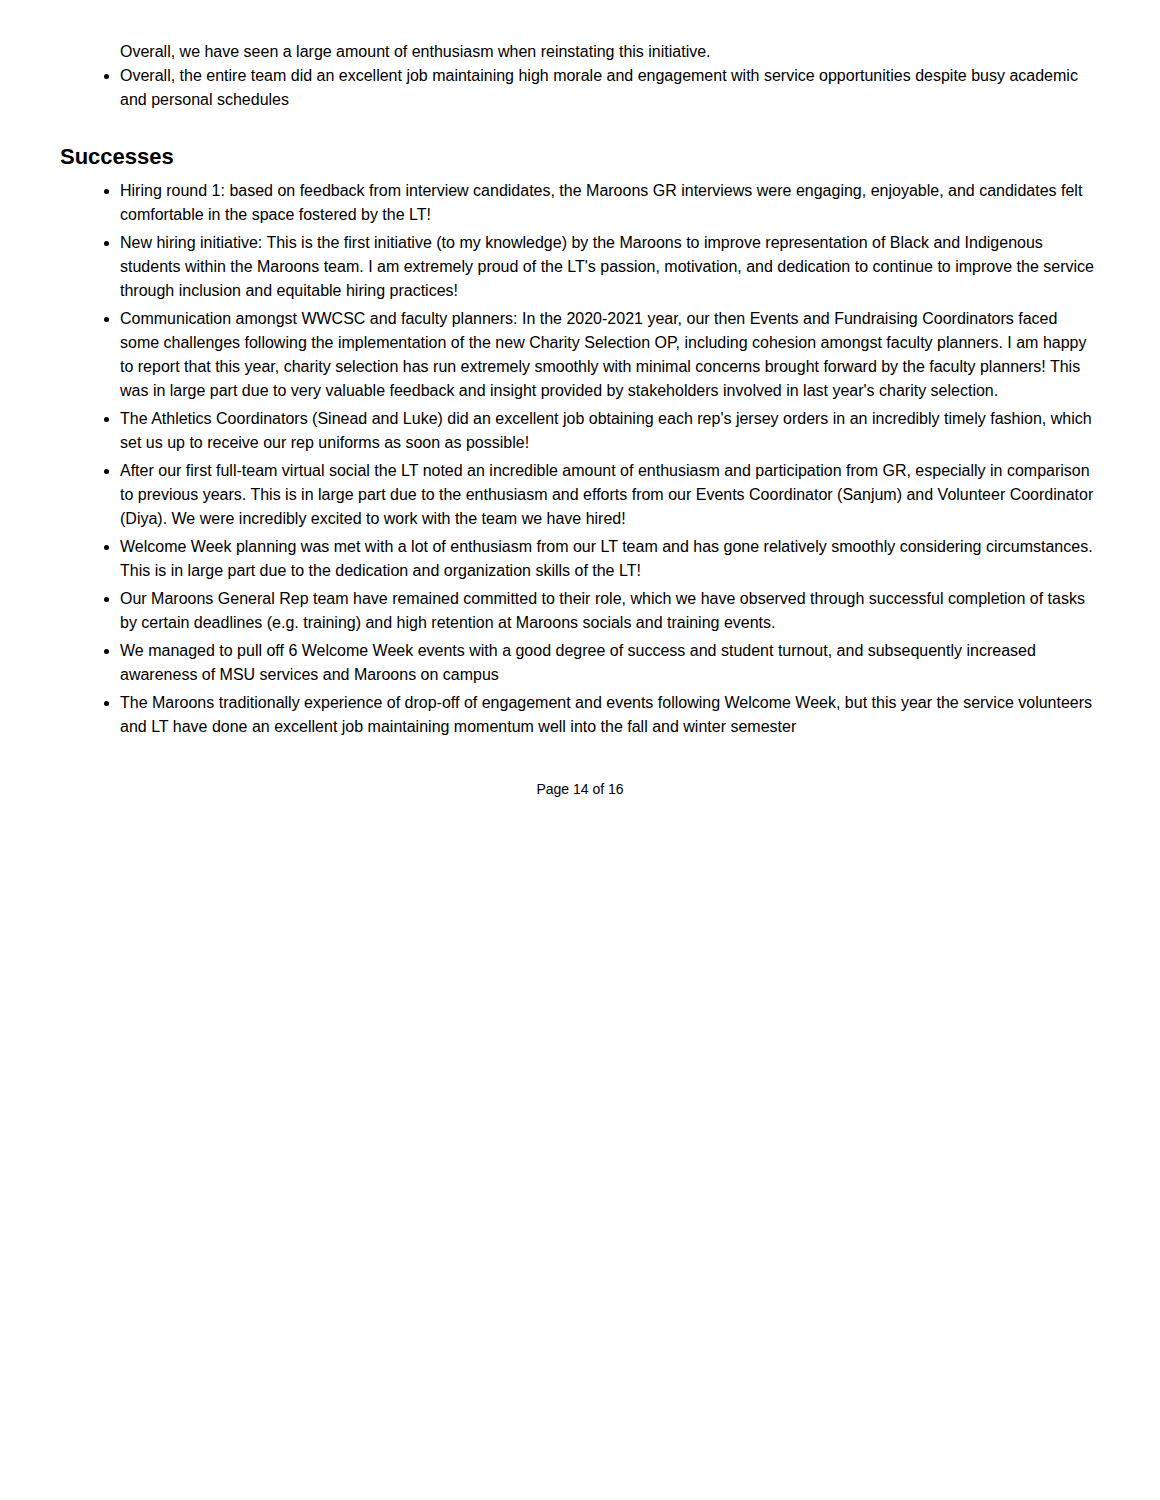Overall, we have seen a large amount of enthusiasm when reinstating this initiative.
Overall, the entire team did an excellent job maintaining high morale and engagement with service opportunities despite busy academic and personal schedules
Successes
Hiring round 1: based on feedback from interview candidates, the Maroons GR interviews were engaging, enjoyable, and candidates felt comfortable in the space fostered by the LT!
New hiring initiative: This is the first initiative (to my knowledge) by the Maroons to improve representation of Black and Indigenous students within the Maroons team. I am extremely proud of the LT's passion, motivation, and dedication to continue to improve the service through inclusion and equitable hiring practices!
Communication amongst WWCSC and faculty planners: In the 2020-2021 year, our then Events and Fundraising Coordinators faced some challenges following the implementation of the new Charity Selection OP, including cohesion amongst faculty planners. I am happy to report that this year, charity selection has run extremely smoothly with minimal concerns brought forward by the faculty planners! This was in large part due to very valuable feedback and insight provided by stakeholders involved in last year's charity selection.
The Athletics Coordinators (Sinead and Luke) did an excellent job obtaining each rep's jersey orders in an incredibly timely fashion, which set us up to receive our rep uniforms as soon as possible!
After our first full-team virtual social the LT noted an incredible amount of enthusiasm and participation from GR, especially in comparison to previous years. This is in large part due to the enthusiasm and efforts from our Events Coordinator (Sanjum) and Volunteer Coordinator (Diya). We were incredibly excited to work with the team we have hired!
Welcome Week planning was met with a lot of enthusiasm from our LT team and has gone relatively smoothly considering circumstances. This is in large part due to the dedication and organization skills of the LT!
Our Maroons General Rep team have remained committed to their role, which we have observed through successful completion of tasks by certain deadlines (e.g. training) and high retention at Maroons socials and training events.
We managed to pull off 6 Welcome Week events with a good degree of success and student turnout, and subsequently increased awareness of MSU services and Maroons on campus
The Maroons traditionally experience of drop-off of engagement and events following Welcome Week, but this year the service volunteers and LT have done an excellent job maintaining momentum well into the fall and winter semester
Page 14 of 16